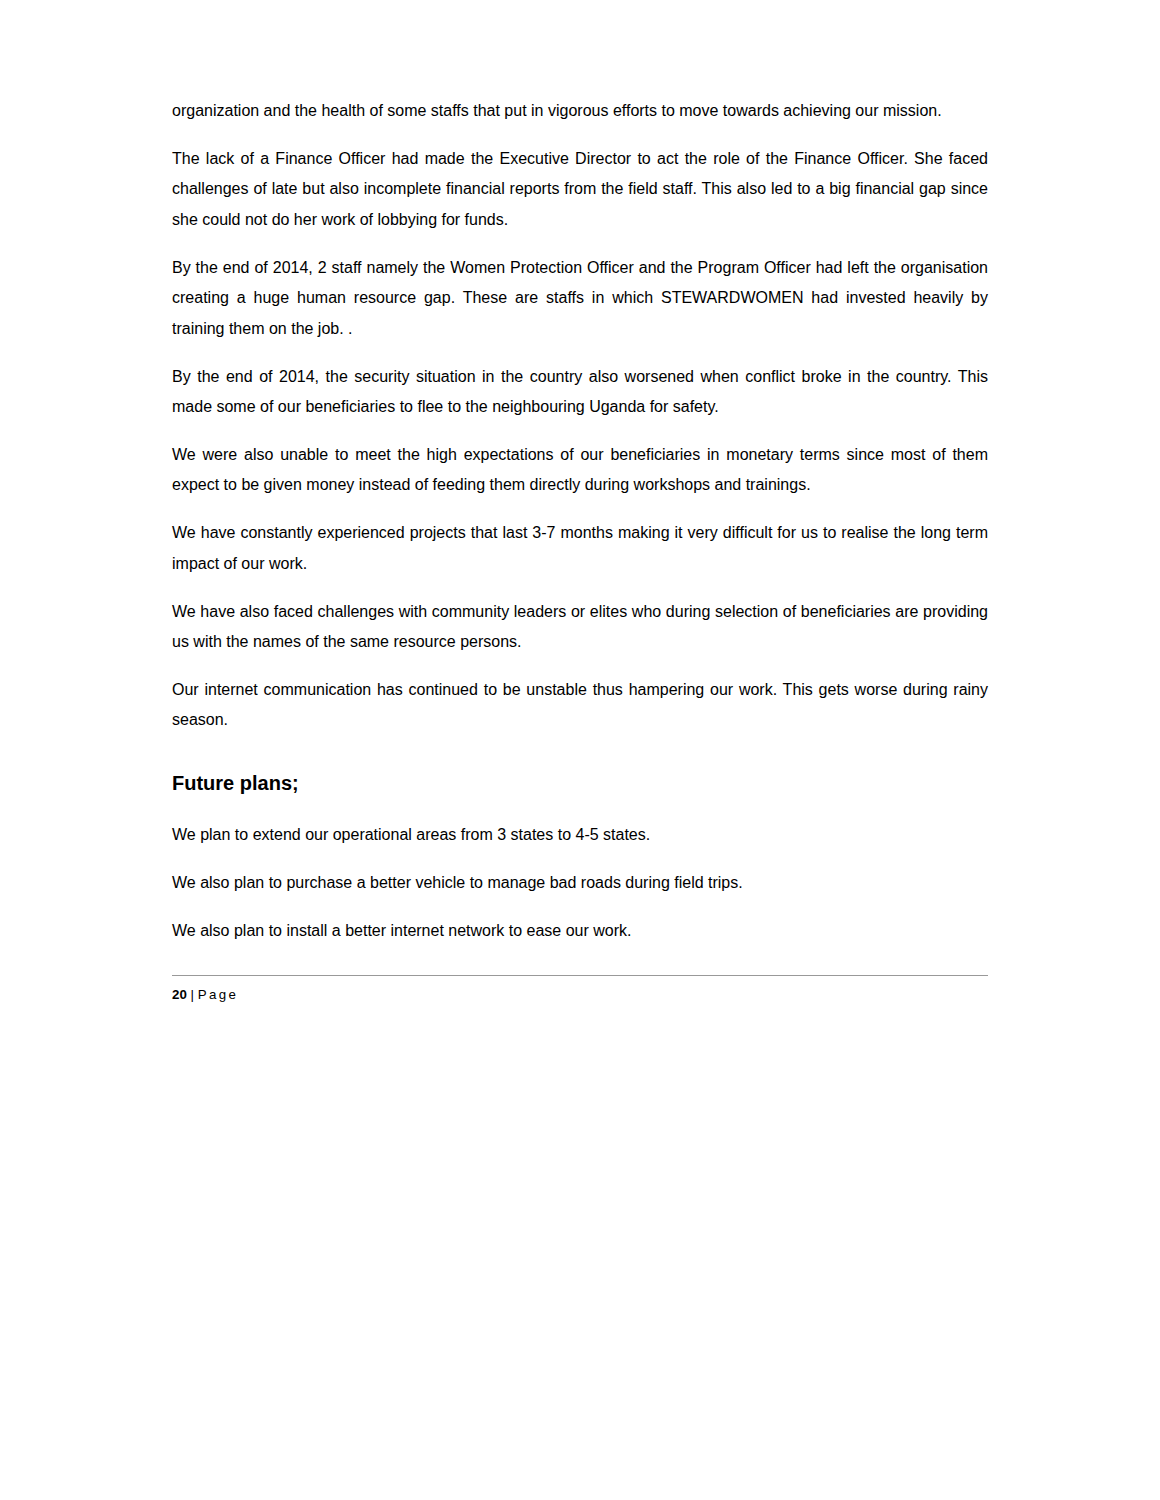organization and the health of some staffs that put in vigorous efforts to move towards achieving our mission.
The lack of a Finance Officer had made the Executive Director to act the role of the Finance Officer. She faced challenges of late but also incomplete financial reports from the field staff. This also led to a big financial gap since she could not do her work of lobbying for funds.
By the end of 2014, 2 staff namely the Women Protection Officer and the Program Officer had left the organisation creating a huge human resource gap. These are staffs in which STEWARDWOMEN had invested heavily by training them on the job. .
By the end of 2014, the security situation in the country also worsened when conflict broke in the country. This made some of our beneficiaries to flee to the neighbouring Uganda for safety.
We were also unable to meet the high expectations of our beneficiaries in monetary terms since most of them expect to be given money instead of feeding them directly during workshops and trainings.
We have constantly experienced projects that last 3-7 months making it very difficult for us to realise the long term impact of our work.
We have also faced challenges with community leaders or elites who during selection of beneficiaries are providing us with the names of the same resource persons.
Our internet communication has continued to be unstable thus hampering our work. This gets worse during rainy season.
Future plans;
We plan to extend our operational areas from 3 states to 4-5 states.
We also plan to purchase a better vehicle to manage bad roads during field trips.
We also plan to install a better internet network to ease our work.
20 | Page